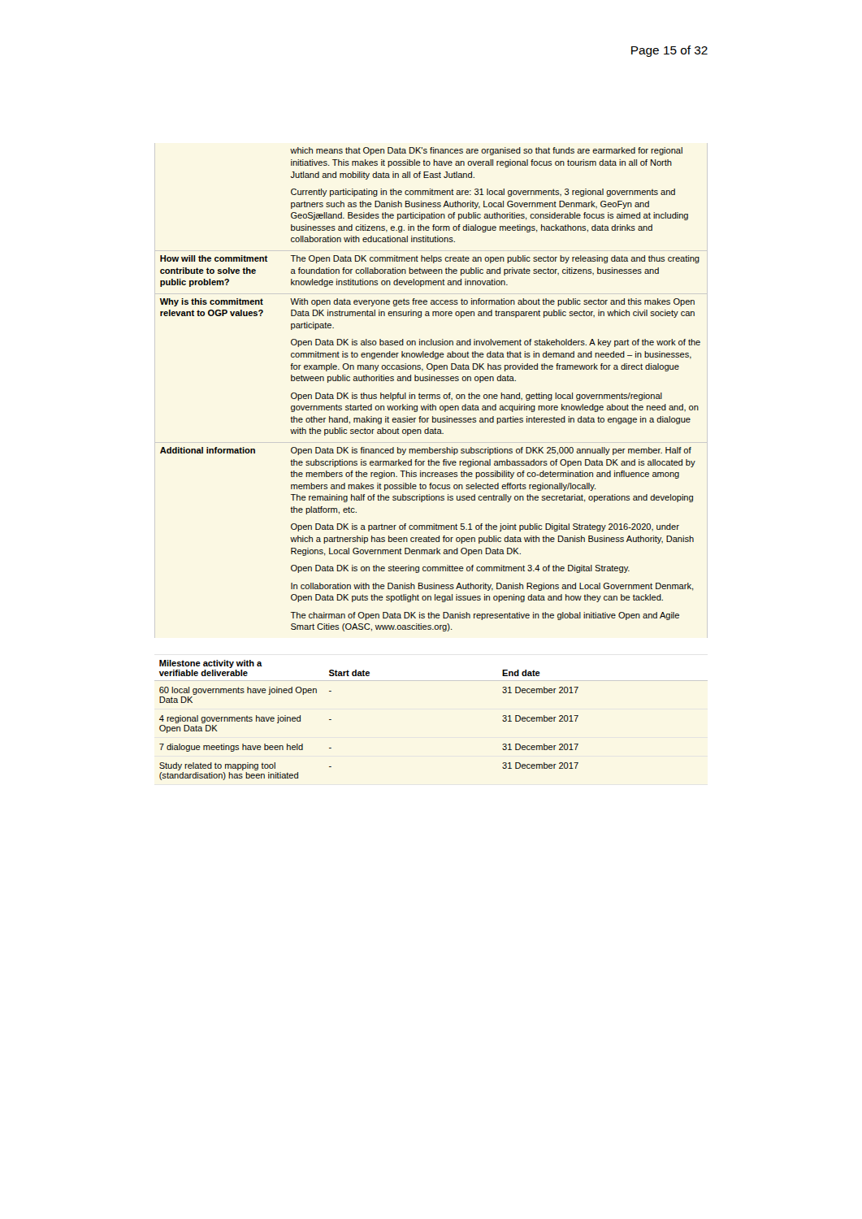Page 15 of 32
| | which means that Open Data DK's finances are organised so that funds are earmarked for regional initiatives. This makes it possible to have an overall regional focus on tourism data in all of North Jutland and mobility data in all of East Jutland. Currently participating in the commitment are: 31 local governments, 3 regional governments and partners such as the Danish Business Authority, Local Government Denmark, GeoFyn and GeoSjælland. Besides the participation of public authorities, considerable focus is aimed at including businesses and citizens, e.g. in the form of dialogue meetings, hackathons, data drinks and collaboration with educational institutions. |
| How will the commitment contribute to solve the public problem? | The Open Data DK commitment helps create an open public sector by releasing data and thus creating a foundation for collaboration between the public and private sector, citizens, businesses and knowledge institutions on development and innovation. |
| Why is this commitment relevant to OGP values? | With open data everyone gets free access to information about the public sector and this makes Open Data DK instrumental in ensuring a more open and transparent public sector, in which civil society can participate. Open Data DK is also based on inclusion and involvement of stakeholders. A key part of the work of the commitment is to engender knowledge about the data that is in demand and needed – in businesses, for example. On many occasions, Open Data DK has provided the framework for a direct dialogue between public authorities and businesses on open data. Open Data DK is thus helpful in terms of, on the one hand, getting local governments/regional governments started on working with open data and acquiring more knowledge about the need and, on the other hand, making it easier for businesses and parties interested in data to engage in a dialogue with the public sector about open data. |
| Additional information | Open Data DK is financed by membership subscriptions of DKK 25,000 annually per member. Half of the subscriptions is earmarked for the five regional ambassadors of Open Data DK and is allocated by the members of the region. This increases the possibility of co-determination and influence among members and makes it possible to focus on selected efforts regionally/locally. The remaining half of the subscriptions is used centrally on the secretariat, operations and developing the platform, etc. Open Data DK is a partner of commitment 5.1 of the joint public Digital Strategy 2016-2020, under which a partnership has been created for open public data with the Danish Business Authority, Danish Regions, Local Government Denmark and Open Data DK. Open Data DK is on the steering committee of commitment 3.4 of the Digital Strategy. In collaboration with the Danish Business Authority, Danish Regions and Local Government Denmark, Open Data DK puts the spotlight on legal issues in opening data and how they can be tackled. The chairman of Open Data DK is the Danish representative in the global initiative Open and Agile Smart Cities (OASC, www.oascities.org). |
| Milestone activity with a verifiable deliverable | Start date | End date |
| --- | --- | --- |
| 60 local governments have joined Open Data DK | - | 31 December 2017 |
| 4 regional governments have joined Open Data DK | - | 31 December 2017 |
| 7 dialogue meetings have been held | - | 31 December 2017 |
| Study related to mapping tool (standardisation) has been initiated | - | 31 December 2017 |